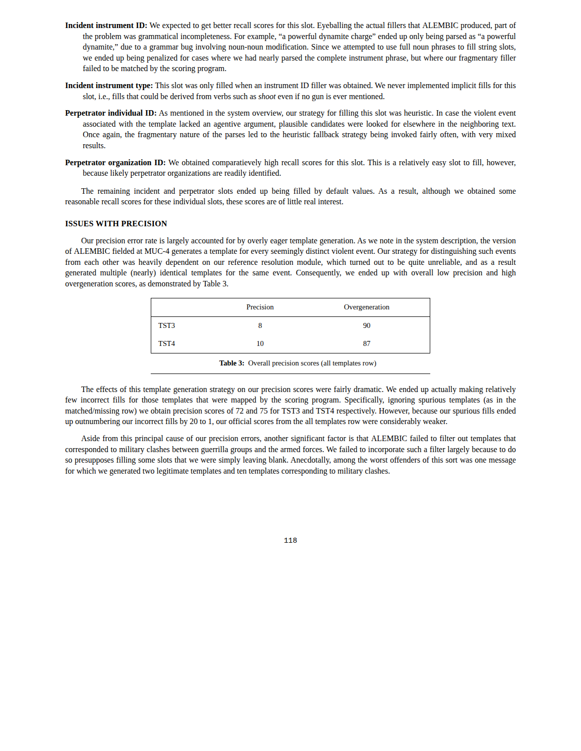Incident instrument ID: We expected to get better recall scores for this slot. Eyeballing the actual fillers that ALEMBIC produced, part of the problem was grammatical incompleteness. For example, “a powerful dynamite charge” ended up only being parsed as “a powerful dynamite,” due to a grammar bug involving noun-noun modification. Since we attempted to use full noun phrases to fill string slots, we ended up being penalized for cases where we had nearly parsed the complete instrument phrase, but where our fragmentary filler failed to be matched by the scoring program.
Incident instrument type: This slot was only filled when an instrument ID filler was obtained. We never implemented implicit fills for this slot, i.e., fills that could be derived from verbs such as shoot even if no gun is ever mentioned.
Perpetrator individual ID: As mentioned in the system overview, our strategy for filling this slot was heuristic. In case the violent event associated with the template lacked an agentive argument, plausible candidates were looked for elsewhere in the neighboring text. Once again, the fragmentary nature of the parses led to the heuristic fallback strategy being invoked fairly often, with very mixed results.
Perpetrator organization ID: We obtained comparatievely high recall scores for this slot. This is a relatively easy slot to fill, however, because likely perpetrator organizations are readily identified.
The remaining incident and perpetrator slots ended up being filled by default values. As a result, although we obtained some reasonable recall scores for these individual slots, these scores are of little real interest.
ISSUES WITH PRECISION
Our precision error rate is largely accounted for by overly eager template generation. As we note in the system description, the version of ALEMBIC fielded at MUC-4 generates a template for every seemingly distinct violent event. Our strategy for distinguishing such events from each other was heavily dependent on our reference resolution module, which turned out to be quite unreliable, and as a result generated multiple (nearly) identical templates for the same event. Consequently, we ended up with overall low precision and high overgeneration scores, as demonstrated by Table 3.
| | Precision | Overgeneration |
| --- | --- | --- |
| TST3 | 8 | 90 |
| TST4 | 10 | 87 |
Table 3: Overall precision scores (all templates row)
The effects of this template generation strategy on our precision scores were fairly dramatic. We ended up actually making relatively few incorrect fills for those templates that were mapped by the scoring program. Specifically, ignoring spurious templates (as in the matched/missing row) we obtain precision scores of 72 and 75 for TST3 and TST4 respectively. However, because our spurious fills ended up outnumbering our incorrect fills by 20 to 1, our official scores from the all templates row were considerably weaker.
Aside from this principal cause of our precision errors, another significant factor is that ALEMBIC failed to filter out templates that corresponded to military clashes between guerrilla groups and the armed forces. We failed to incorporate such a filter largely because to do so presupposes filling some slots that we were simply leaving blank. Anecdotally, among the worst offenders of this sort was one message for which we generated two legitimate templates and ten templates corresponding to military clashes.
118